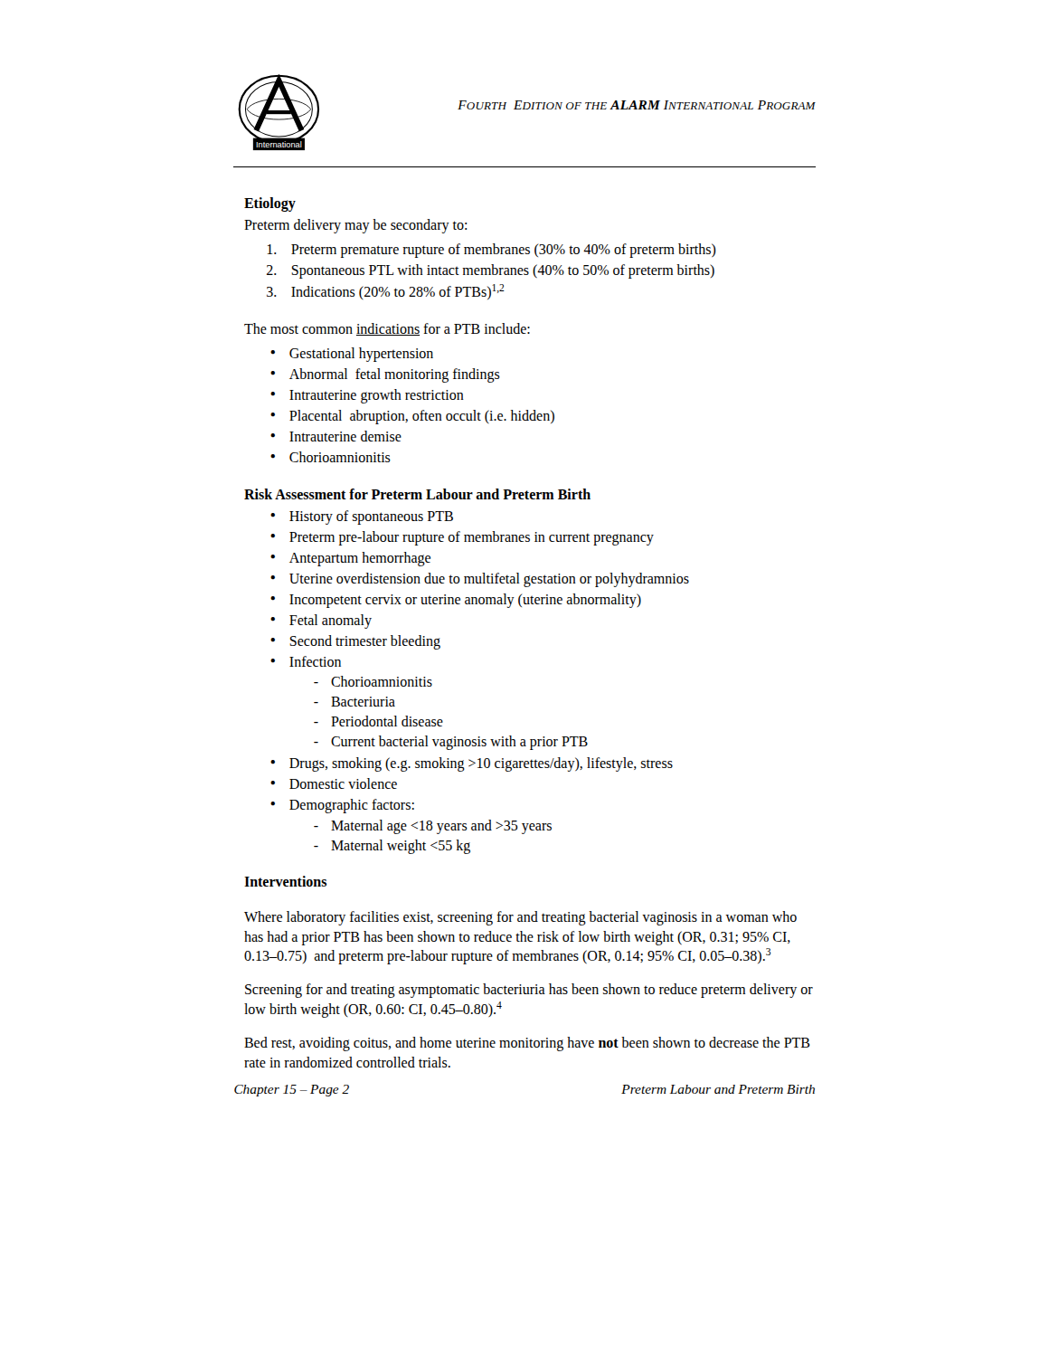International
FOURTH EDITION OF THE ALARM INTERNATIONAL PROGRAM
Etiology
Preterm delivery may be secondary to:
Preterm premature rupture of membranes (30% to 40% of preterm births)
Spontaneous PTL with intact membranes (40% to 50% of preterm births)
Indications (20% to 28% of PTBs)1,2
The most common indications for a PTB include:
Gestational hypertension
Abnormal fetal monitoring findings
Intrauterine growth restriction
Placental abruption, often occult (i.e. hidden)
Intrauterine demise
Chorioamnionitis
Risk Assessment for Preterm Labour and Preterm Birth
History of spontaneous PTB
Preterm pre-labour rupture of membranes in current pregnancy
Antepartum hemorrhage
Uterine overdistension due to multifetal gestation or polyhydramnios
Incompetent cervix or uterine anomaly (uterine abnormality)
Fetal anomaly
Second trimester bleeding
Infection
Chorioamnionitis
Bacteriuria
Periodontal disease
Current bacterial vaginosis with a prior PTB
Drugs, smoking (e.g. smoking >10 cigarettes/day), lifestyle, stress
Domestic violence
Demographic factors:
Maternal age <18 years and >35 years
Maternal weight <55 kg
Interventions
Where laboratory facilities exist, screening for and treating bacterial vaginosis in a woman who has had a prior PTB has been shown to reduce the risk of low birth weight (OR, 0.31; 95% CI, 0.13–0.75) and preterm pre-labour rupture of membranes (OR, 0.14; 95% CI, 0.05–0.38).3
Screening for and treating asymptomatic bacteriuria has been shown to reduce preterm delivery or low birth weight (OR, 0.60: CI, 0.45–0.80).4
Bed rest, avoiding coitus, and home uterine monitoring have not been shown to decrease the PTB rate in randomized controlled trials.
Chapter 15 – Page 2
Preterm Labour and Preterm Birth